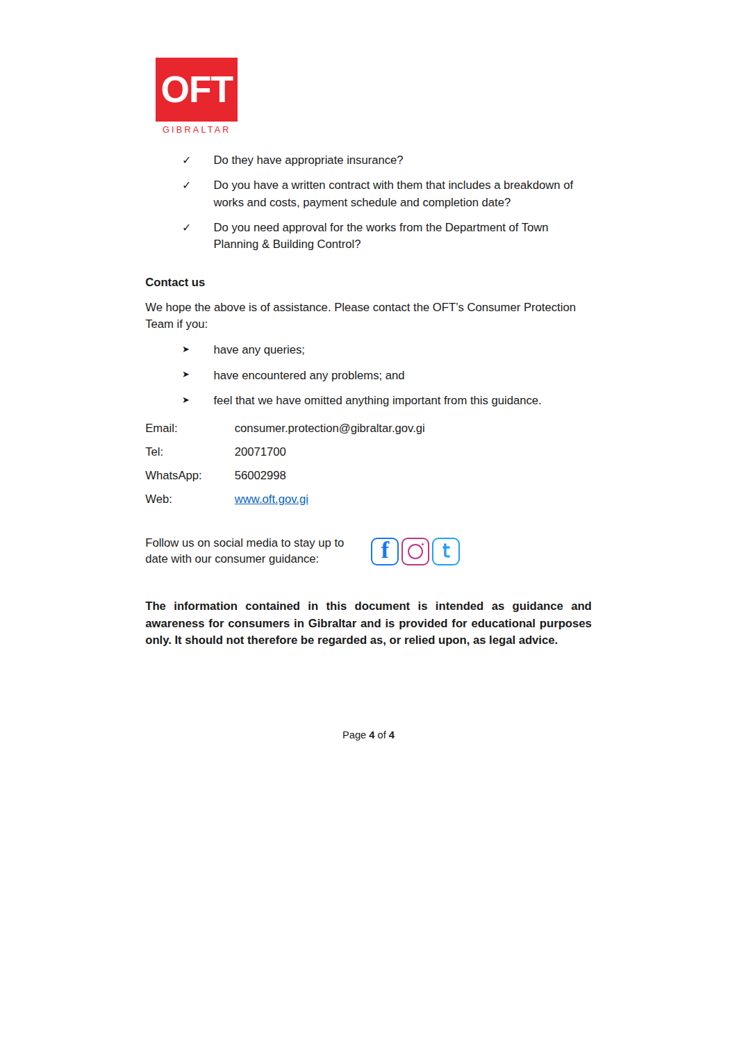OFT
GIBRALTAR
Do they have appropriate insurance?
Do you have a written contract with them that includes a breakdown of works and costs, payment schedule and completion date?
Do you need approval for the works from the Department of Town Planning & Building Control?
Contact us
We hope the above is of assistance. Please contact the OFT’s Consumer Protection Team if you:
have any queries;
have encountered any problems; and
feel that we have omitted anything important from this guidance.
| Email: | consumer.protection@gibraltar.gov.gi |
| Tel: | 20071700 |
| WhatsApp: | 56002998 |
| Web: | www.oft.gov.gi |
Follow us on social media to stay up to date with our consumer guidance:
f
𝗍
The information contained in this document is intended as guidance and awareness for consumers in Gibraltar and is provided for educational purposes only. It should not therefore be regarded as, or relied upon, as legal advice.
Page 4 of 4